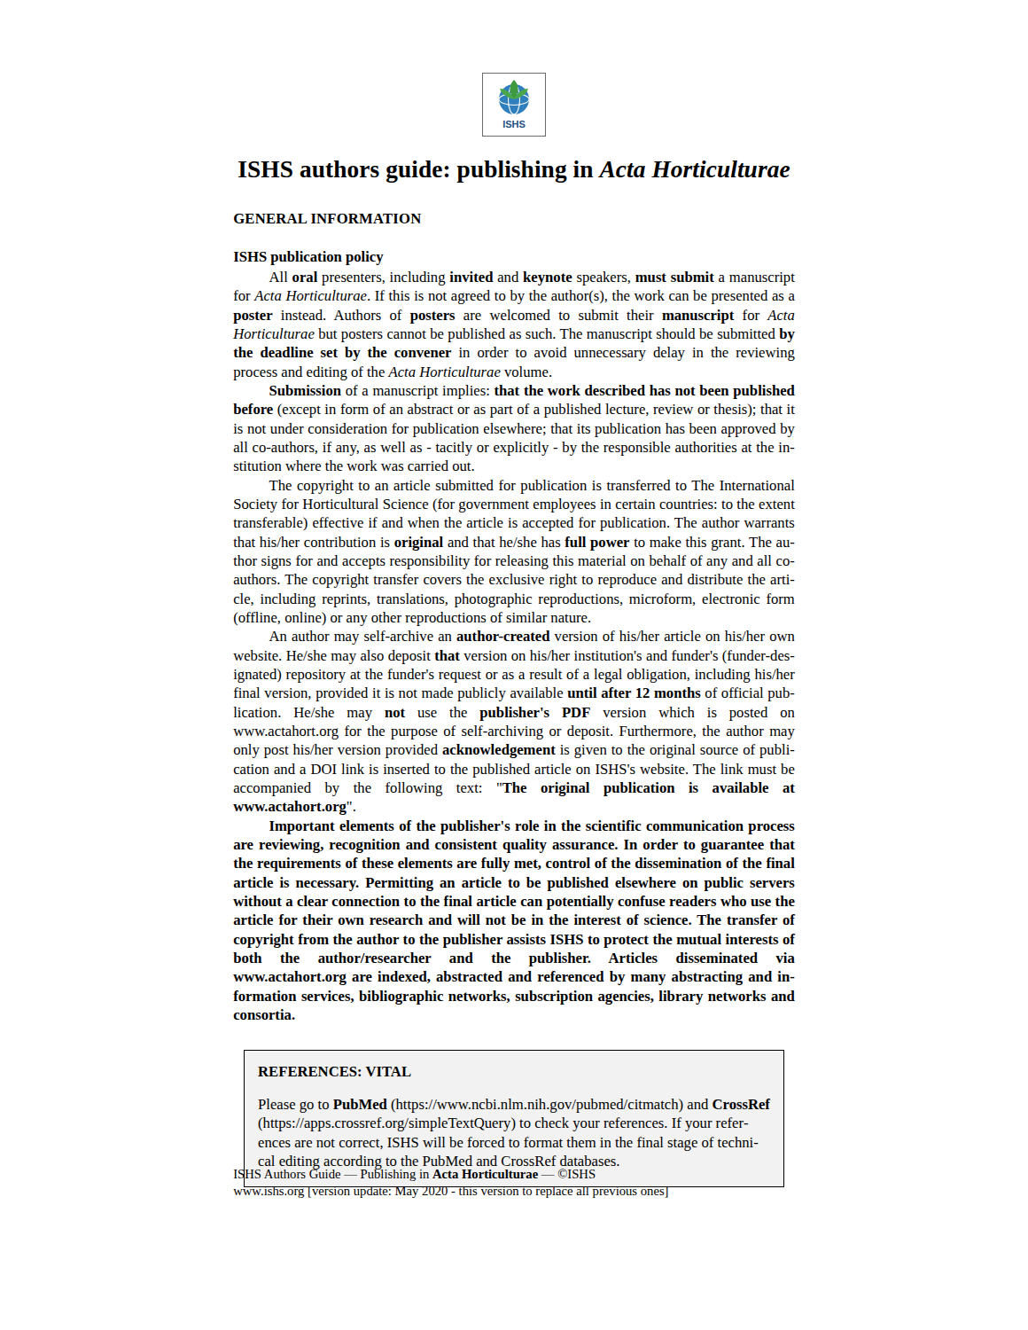ISHS
ISHS authors guide: publishing in Acta Horticulturae
GENERAL INFORMATION
ISHS publication policy
All oral presenters, including invited and keynote speakers, must submit a manuscript for Acta Horticulturae. If this is not agreed to by the author(s), the work can be presented as a poster instead. Authors of posters are welcomed to submit their manuscript for Acta Horticulturae but posters cannot be published as such. The manuscript should be submitted by the deadline set by the convener in order to avoid unnecessary delay in the reviewing process and editing of the Acta Horticulturae volume.
Submission of a manuscript implies: that the work described has not been published before (except in form of an abstract or as part of a published lecture, review or thesis); that it is not under consideration for publication elsewhere; that its publication has been approved by all co-authors, if any, as well as - tacitly or explicitly - by the responsible authorities at the institution where the work was carried out.
The copyright to an article submitted for publication is transferred to The International Society for Horticultural Science (for government employees in certain countries: to the extent transferable) effective if and when the article is accepted for publication. The author warrants that his/her contribution is original and that he/she has full power to make this grant. The author signs for and accepts responsibility for releasing this material on behalf of any and all co-authors. The copyright transfer covers the exclusive right to reproduce and distribute the article, including reprints, translations, photographic reproductions, microform, electronic form (offline, online) or any other reproductions of similar nature.
An author may self-archive an author-created version of his/her article on his/her own website. He/she may also deposit that version on his/her institution's and funder's (funder-designated) repository at the funder's request or as a result of a legal obligation, including his/her final version, provided it is not made publicly available until after 12 months of official publication. He/she may not use the publisher's PDF version which is posted on www.actahort.org for the purpose of self-archiving or deposit. Furthermore, the author may only post his/her version provided acknowledgement is given to the original source of publication and a DOI link is inserted to the published article on ISHS's website. The link must be accompanied by the following text: "The original publication is available at www.actahort.org".
Important elements of the publisher's role in the scientific communication process are reviewing, recognition and consistent quality assurance. In order to guarantee that the requirements of these elements are fully met, control of the dissemination of the final article is necessary. Permitting an article to be published elsewhere on public servers without a clear connection to the final article can potentially confuse readers who use the article for their own research and will not be in the interest of science. The transfer of copyright from the author to the publisher assists ISHS to protect the mutual interests of both the author/researcher and the publisher. Articles disseminated via www.actahort.org are indexed, abstracted and referenced by many abstracting and information services, bibliographic networks, subscription agencies, library networks and consortia.
REFERENCES: VITAL
Please go to PubMed (https://www.ncbi.nlm.nih.gov/pubmed/citmatch) and CrossRef (https://apps.crossref.org/simpleTextQuery) to check your references. If your references are not correct, ISHS will be forced to format them in the final stage of technical editing according to the PubMed and CrossRef databases.
ISHS Authors Guide — Publishing in Acta Horticulturae — ©ISHS
www.ishs.org [version update: May 2020 - this version to replace all previous ones]